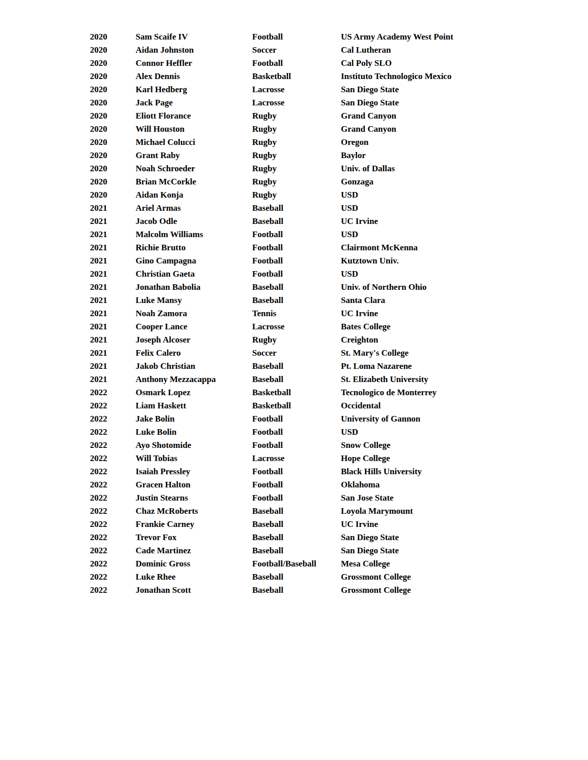| 2020 | Sam Scaife IV | Football | US Army Academy West Point |
| 2020 | Aidan Johnston | Soccer | Cal Lutheran |
| 2020 | Connor Heffler | Football | Cal Poly SLO |
| 2020 | Alex Dennis | Basketball | Instituto Technologico Mexico |
| 2020 | Karl Hedberg | Lacrosse | San Diego State |
| 2020 | Jack Page | Lacrosse | San Diego State |
| 2020 | Eliott Florance | Rugby | Grand Canyon |
| 2020 | Will Houston | Rugby | Grand Canyon |
| 2020 | Michael Colucci | Rugby | Oregon |
| 2020 | Grant Raby | Rugby | Baylor |
| 2020 | Noah Schroeder | Rugby | Univ. of Dallas |
| 2020 | Brian McCorkle | Rugby | Gonzaga |
| 2020 | Aidan Konja | Rugby | USD |
| 2021 | Ariel Armas | Baseball | USD |
| 2021 | Jacob Odle | Baseball | UC Irvine |
| 2021 | Malcolm Williams | Football | USD |
| 2021 | Richie Brutto | Football | Clairmont McKenna |
| 2021 | Gino Campagna | Football | Kutztown Univ. |
| 2021 | Christian Gaeta | Football | USD |
| 2021 | Jonathan Babolia | Baseball | Univ. of Northern Ohio |
| 2021 | Luke Mansy | Baseball | Santa Clara |
| 2021 | Noah Zamora | Tennis | UC Irvine |
| 2021 | Cooper Lance | Lacrosse | Bates College |
| 2021 | Joseph Alcoser | Rugby | Creighton |
| 2021 | Felix Calero | Soccer | St. Mary's College |
| 2021 | Jakob Christian | Baseball | Pt. Loma Nazarene |
| 2021 | Anthony Mezzacappa | Baseball | St. Elizabeth University |
| 2022 | Osmark Lopez | Basketball | Tecnologico de Monterrey |
| 2022 | Liam Haskett | Basketball | Occidental |
| 2022 | Jake Bolin | Football | University of Gannon |
| 2022 | Luke Bolin | Football | USD |
| 2022 | Ayo Shotomide | Football | Snow College |
| 2022 | Will Tobias | Lacrosse | Hope College |
| 2022 | Isaiah Pressley | Football | Black Hills University |
| 2022 | Gracen Halton | Football | Oklahoma |
| 2022 | Justin Stearns | Football | San Jose State |
| 2022 | Chaz McRoberts | Baseball | Loyola Marymount |
| 2022 | Frankie Carney | Baseball | UC Irvine |
| 2022 | Trevor Fox | Baseball | San Diego State |
| 2022 | Cade Martinez | Baseball | San Diego State |
| 2022 | Dominic Gross | Football/Baseball | Mesa College |
| 2022 | Luke Rhee | Baseball | Grossmont College |
| 2022 | Jonathan Scott | Baseball | Grossmont College |